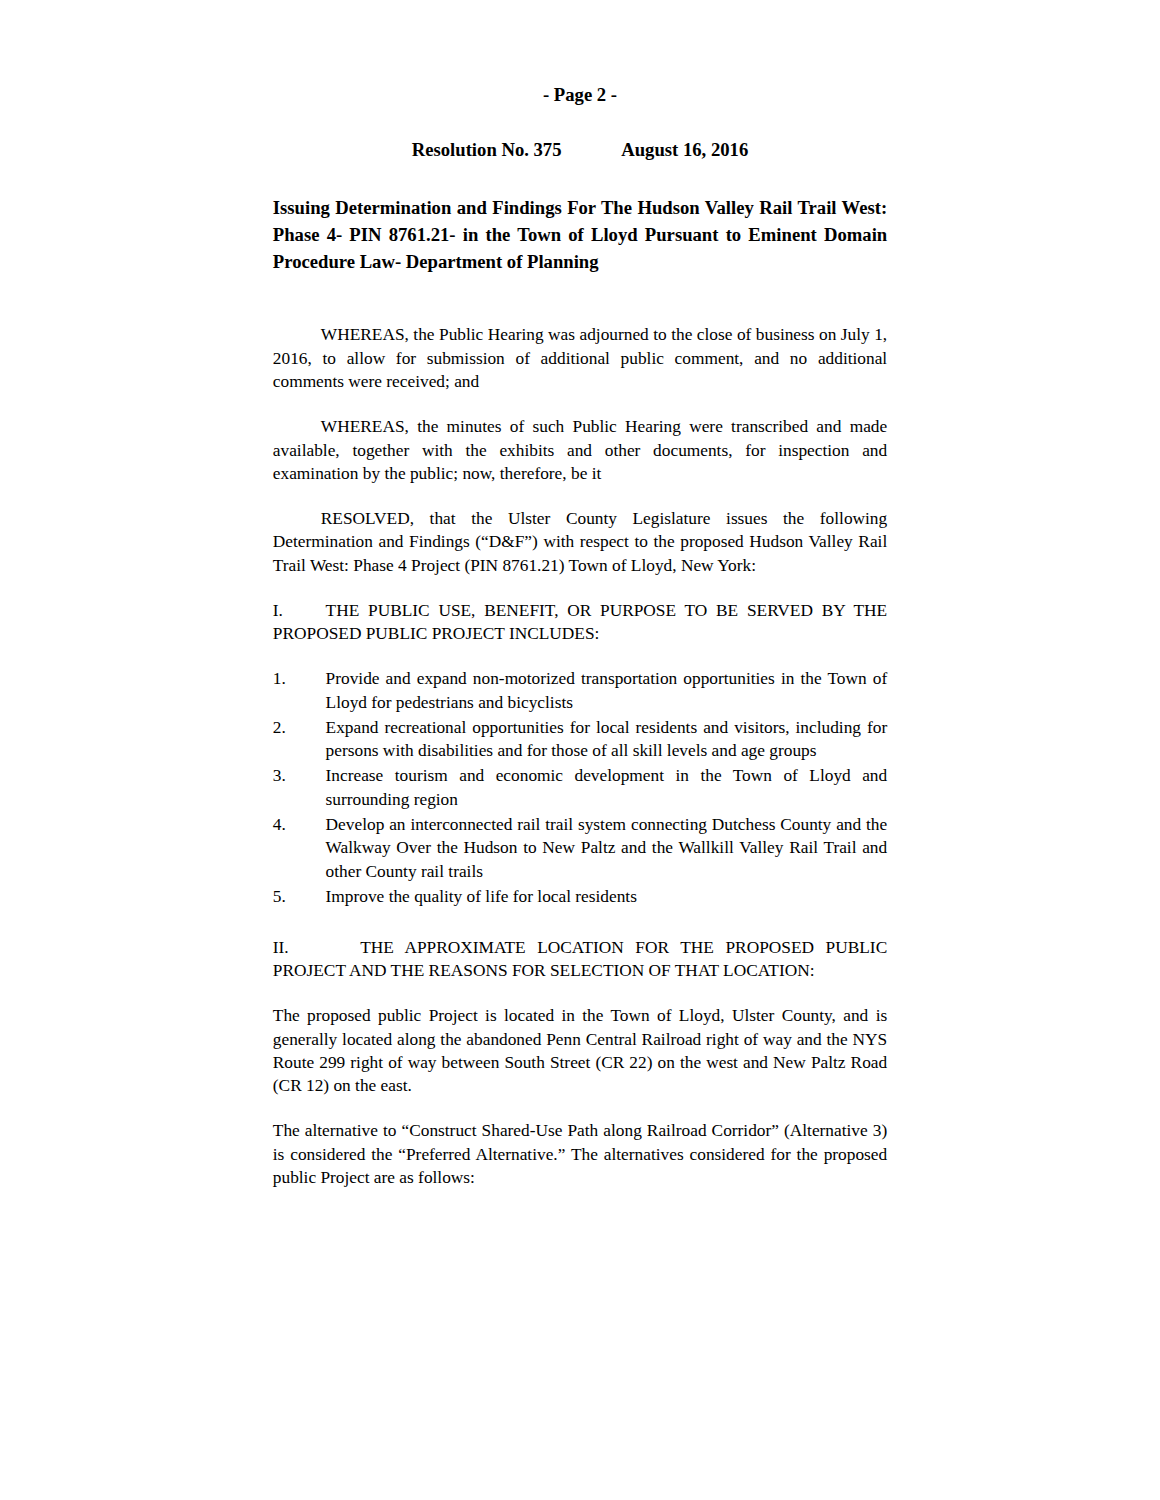- Page 2 -
Resolution No. 375 August 16, 2016
Issuing Determination and Findings For The Hudson Valley Rail Trail West: Phase 4- PIN 8761.21- in the Town of Lloyd Pursuant to Eminent Domain Procedure Law- Department of Planning
WHEREAS, the Public Hearing was adjourned to the close of business on July 1, 2016, to allow for submission of additional public comment, and no additional comments were received; and
WHEREAS, the minutes of such Public Hearing were transcribed and made available, together with the exhibits and other documents, for inspection and examination by the public; now, therefore, be it
RESOLVED, that the Ulster County Legislature issues the following Determination and Findings (“D&F”) with respect to the proposed Hudson Valley Rail Trail West: Phase 4 Project (PIN 8761.21) Town of Lloyd, New York:
I. THE PUBLIC USE, BENEFIT, OR PURPOSE TO BE SERVED BY THE PROPOSED PUBLIC PROJECT INCLUDES:
1. Provide and expand non-motorized transportation opportunities in the Town of Lloyd for pedestrians and bicyclists
2. Expand recreational opportunities for local residents and visitors, including for persons with disabilities and for those of all skill levels and age groups
3. Increase tourism and economic development in the Town of Lloyd and surrounding region
4. Develop an interconnected rail trail system connecting Dutchess County and the Walkway Over the Hudson to New Paltz and the Wallkill Valley Rail Trail and other County rail trails
5. Improve the quality of life for local residents
II. THE APPROXIMATE LOCATION FOR THE PROPOSED PUBLIC PROJECT AND THE REASONS FOR SELECTION OF THAT LOCATION:
The proposed public Project is located in the Town of Lloyd, Ulster County, and is generally located along the abandoned Penn Central Railroad right of way and the NYS Route 299 right of way between South Street (CR 22) on the west and New Paltz Road (CR 12) on the east.
The alternative to “Construct Shared-Use Path along Railroad Corridor” (Alternative 3) is considered the “Preferred Alternative.” The alternatives considered for the proposed public Project are as follows: